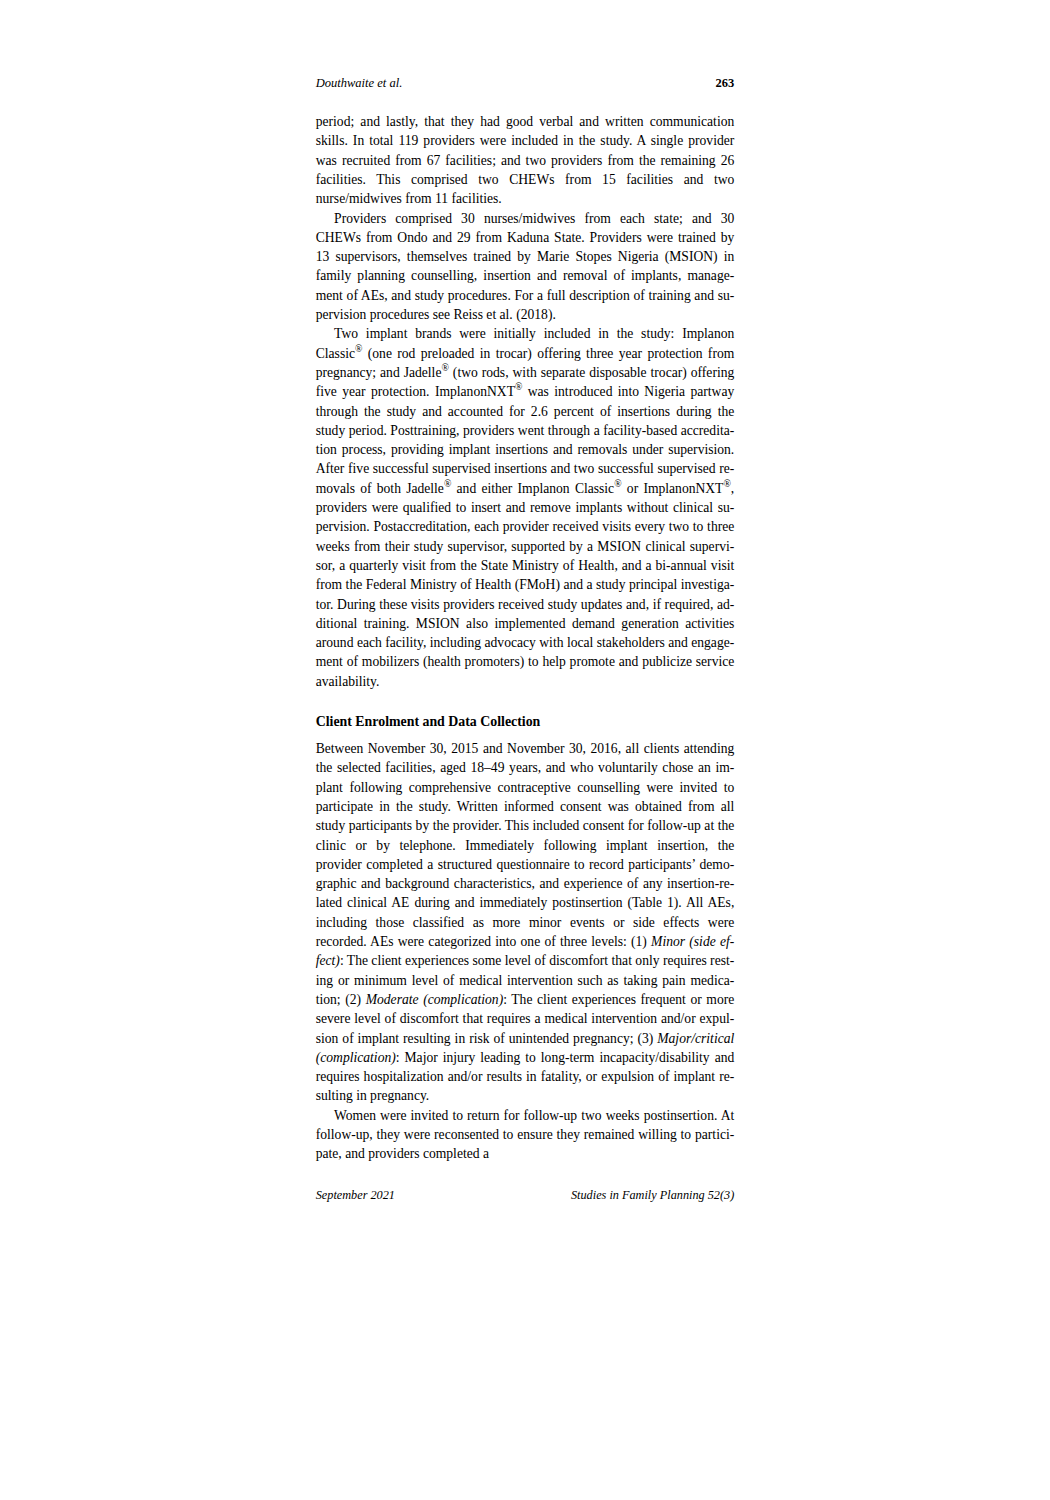Douthwaite et al. 263
period; and lastly, that they had good verbal and written communication skills. In total 119 providers were included in the study. A single provider was recruited from 67 facilities; and two providers from the remaining 26 facilities. This comprised two CHEWs from 15 facilities and two nurse/midwives from 11 facilities.
Providers comprised 30 nurses/midwives from each state; and 30 CHEWs from Ondo and 29 from Kaduna State. Providers were trained by 13 supervisors, themselves trained by Marie Stopes Nigeria (MSION) in family planning counselling, insertion and removal of implants, management of AEs, and study procedures. For a full description of training and supervision procedures see Reiss et al. (2018).
Two implant brands were initially included in the study: Implanon Classic® (one rod preloaded in trocar) offering three year protection from pregnancy; and Jadelle® (two rods, with separate disposable trocar) offering five year protection. ImplanonNXT® was introduced into Nigeria partway through the study and accounted for 2.6 percent of insertions during the study period. Posttraining, providers went through a facility-based accreditation process, providing implant insertions and removals under supervision. After five successful supervised insertions and two successful supervised removals of both Jadelle® and either Implanon Classic® or ImplanonNXT®, providers were qualified to insert and remove implants without clinical supervision. Postaccreditation, each provider received visits every two to three weeks from their study supervisor, supported by a MSION clinical supervisor, a quarterly visit from the State Ministry of Health, and a bi-annual visit from the Federal Ministry of Health (FMoH) and a study principal investigator. During these visits providers received study updates and, if required, additional training. MSION also implemented demand generation activities around each facility, including advocacy with local stakeholders and engagement of mobilizers (health promoters) to help promote and publicize service availability.
Client Enrolment and Data Collection
Between November 30, 2015 and November 30, 2016, all clients attending the selected facilities, aged 18–49 years, and who voluntarily chose an implant following comprehensive contraceptive counselling were invited to participate in the study. Written informed consent was obtained from all study participants by the provider. This included consent for follow-up at the clinic or by telephone. Immediately following implant insertion, the provider completed a structured questionnaire to record participants’ demographic and background characteristics, and experience of any insertion-related clinical AE during and immediately postinsertion (Table 1). All AEs, including those classified as more minor events or side effects were recorded. AEs were categorized into one of three levels: (1) Minor (side effect): The client experiences some level of discomfort that only requires resting or minimum level of medical intervention such as taking pain medication; (2) Moderate (complication): The client experiences frequent or more severe level of discomfort that requires a medical intervention and/or expulsion of implant resulting in risk of unintended pregnancy; (3) Major/critical (complication): Major injury leading to long-term incapacity/disability and requires hospitalization and/or results in fatality, or expulsion of implant resulting in pregnancy.
Women were invited to return for follow-up two weeks postinsertion. At follow-up, they were reconsented to ensure they remained willing to participate, and providers completed a
September 2021 Studies in Family Planning 52(3)